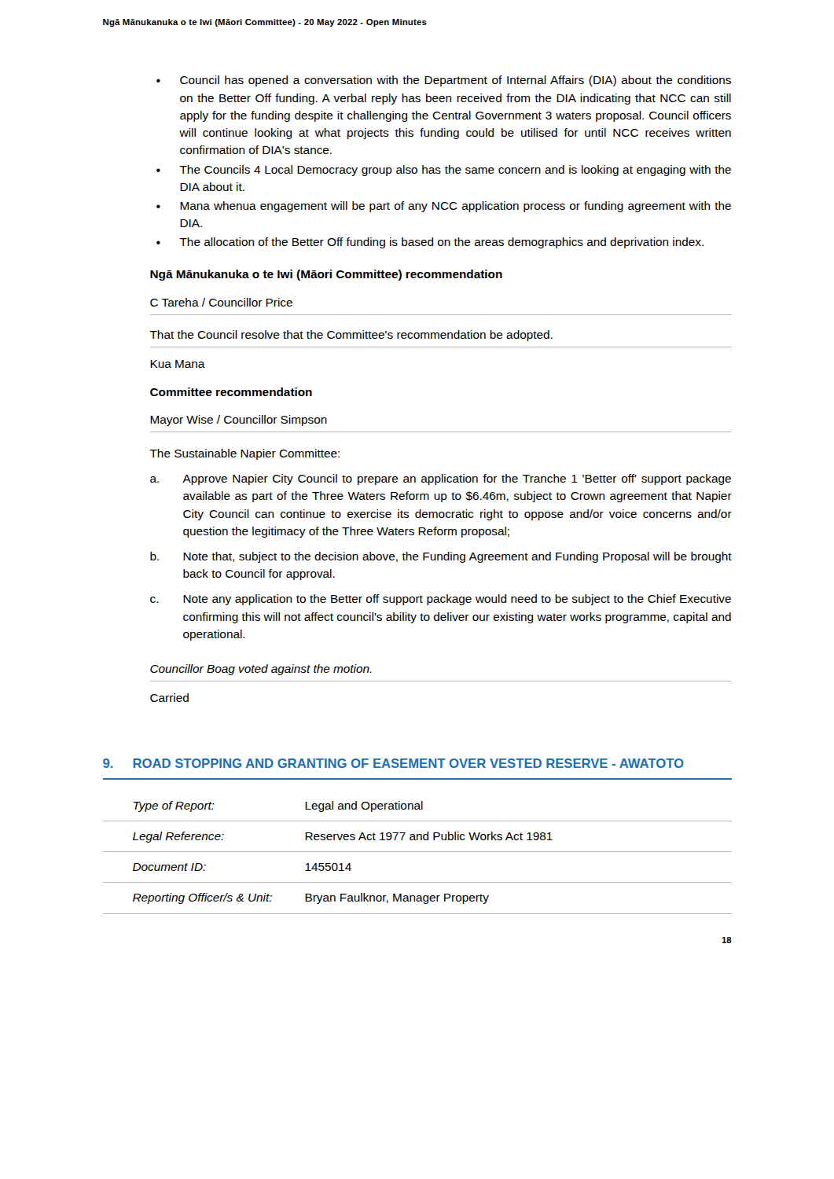Ngā Mānukanuka o te Iwi (Māori Committee) - 20 May 2022 - Open Minutes
Council has opened a conversation with the Department of Internal Affairs (DIA) about the conditions on the Better Off funding. A verbal reply has been received from the DIA indicating that NCC can still apply for the funding despite it challenging the Central Government 3 waters proposal. Council officers will continue looking at what projects this funding could be utilised for until NCC receives written confirmation of DIA's stance.
The Councils 4 Local Democracy group also has the same concern and is looking at engaging with the DIA about it.
Mana whenua engagement will be part of any NCC application process or funding agreement with the DIA.
The allocation of the Better Off funding is based on the areas demographics and deprivation index.
Ngā Mānukanuka o te Iwi (Māori Committee) recommendation
C Tareha / Councillor Price
That the Council resolve that the Committee's recommendation be adopted.
Kua Mana
Committee recommendation
Mayor Wise / Councillor Simpson
The Sustainable Napier Committee:
Approve Napier City Council to prepare an application for the Tranche 1 'Better off' support package available as part of the Three Waters Reform up to $6.46m, subject to Crown agreement that Napier City Council can continue to exercise its democratic right to oppose and/or voice concerns and/or question the legitimacy of the Three Waters Reform proposal;
Note that, subject to the decision above, the Funding Agreement and Funding Proposal will be brought back to Council for approval.
Note any application to the Better off support package would need to be subject to the Chief Executive confirming this will not affect council's ability to deliver our existing water works programme, capital and operational.
Councillor Boag voted against the motion.
Carried
9. Road Stopping and Granting of Easement over Vested Reserve - Awatoto
| Type of Report: | Legal and Operational |
| Legal Reference: | Reserves Act 1977 and Public Works Act 1981 |
| Document ID: | 1455014 |
| Reporting Officer/s & Unit: | Bryan Faulknor, Manager Property |
18